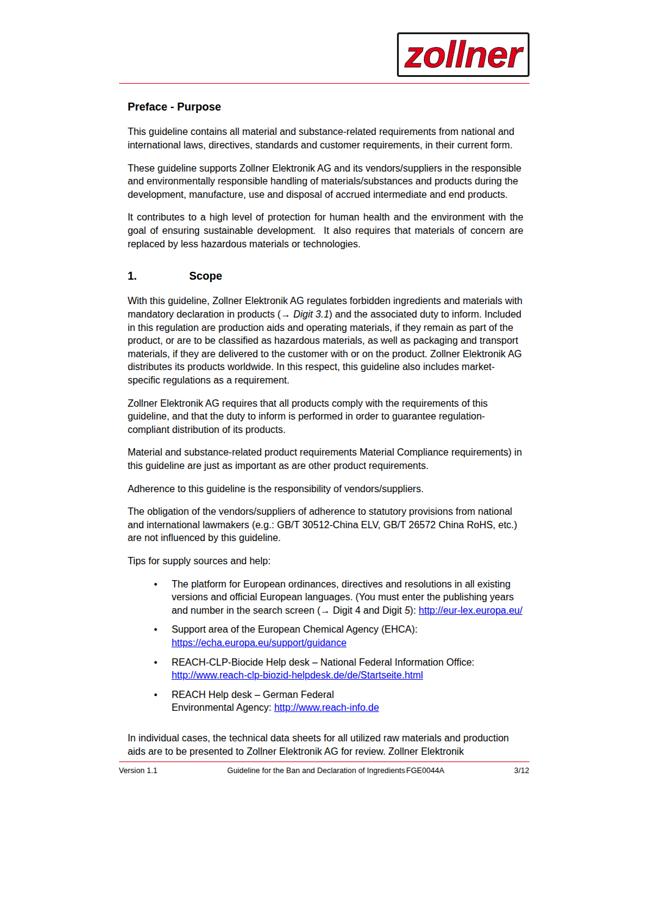zollner
Preface - Purpose
This guideline contains all material and substance-related requirements from national and international laws, directives, standards and customer requirements, in their current form.
These guideline supports Zollner Elektronik AG and its vendors/suppliers in the responsible and environmentally responsible handling of materials/substances and products during the development, manufacture, use and disposal of accrued intermediate and end products.
It contributes to a high level of protection for human health and the environment with the goal of ensuring sustainable development. It also requires that materials of concern are replaced by less hazardous materials or technologies.
1. Scope
With this guideline, Zollner Elektronik AG regulates forbidden ingredients and materials with mandatory declaration in products (→ Digit 3.1) and the associated duty to inform. Included in this regulation are production aids and operating materials, if they remain as part of the product, or are to be classified as hazardous materials, as well as packaging and transport materials, if they are delivered to the customer with or on the product. Zollner Elektronik AG distributes its products worldwide. In this respect, this guideline also includes market-specific regulations as a requirement.
Zollner Elektronik AG requires that all products comply with the requirements of this guideline, and that the duty to inform is performed in order to guarantee regulation-compliant distribution of its products.
Material and substance-related product requirements Material Compliance requirements) in this guideline are just as important as are other product requirements.
Adherence to this guideline is the responsibility of vendors/suppliers.
The obligation of the vendors/suppliers of adherence to statutory provisions from national and international lawmakers (e.g.: GB/T 30512-China ELV, GB/T 26572 China RoHS, etc.) are not influenced by this guideline.
Tips for supply sources and help:
The platform for European ordinances, directives and resolutions in all existing versions and official European languages. (You must enter the publishing years and number in the search screen (→ Digit 4 and Digit 5): http://eur-lex.europa.eu/
Support area of the European Chemical Agency (EHCA):
https://echa.europa.eu/support/guidance
REACH-CLP-Biocide Help desk – National Federal Information Office:
http://www.reach-clp-biozid-helpdesk.de/de/Startseite.html
REACH Help desk – German Federal
Environmental Agency: http://www.reach-info.de
In individual cases, the technical data sheets for all utilized raw materials and production aids are to be presented to Zollner Elektronik AG for review. Zollner Elektronik
Version 1.1
Guideline for the Ban and Declaration of Ingredients
FGE0044A
3/12